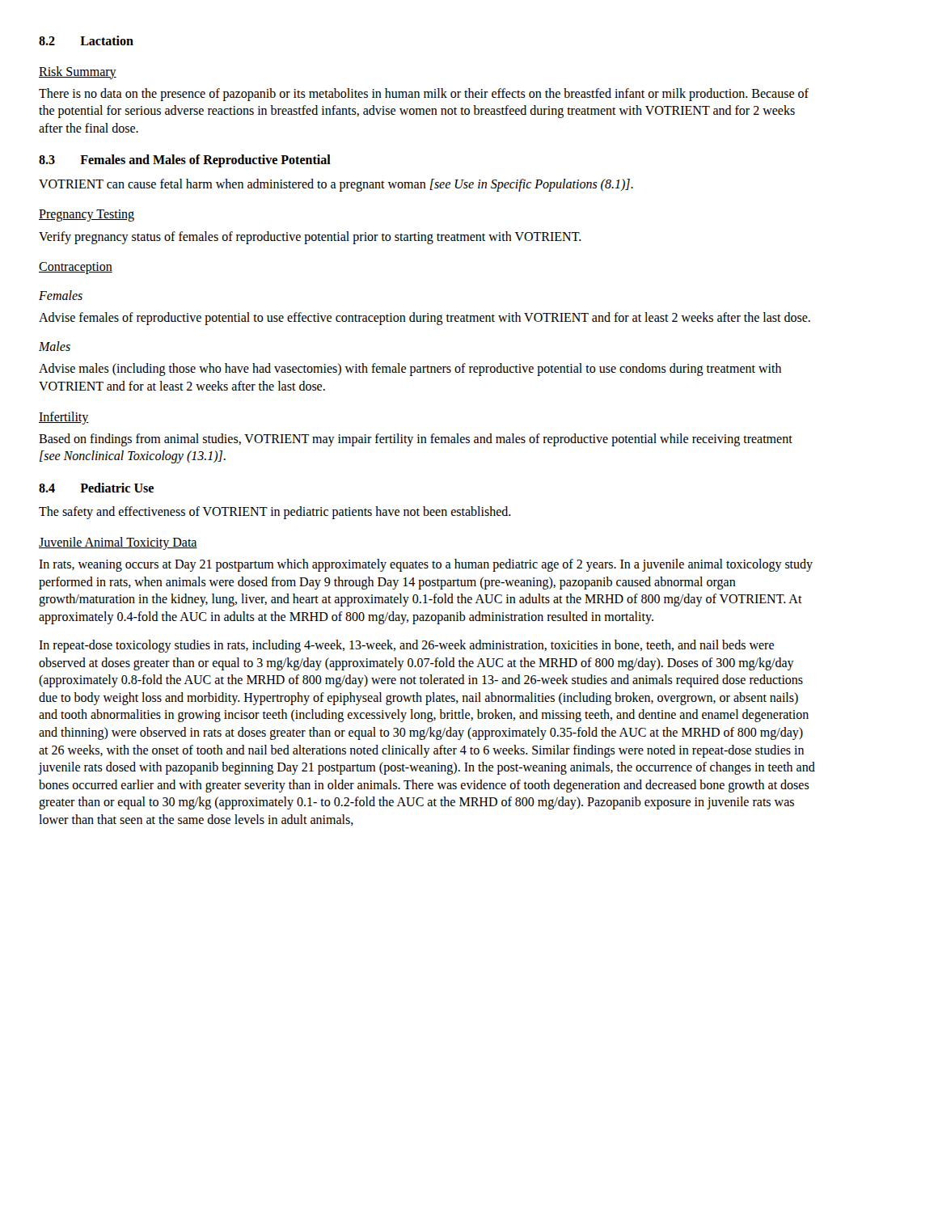8.2 Lactation
Risk Summary
There is no data on the presence of pazopanib or its metabolites in human milk or their effects on the breastfed infant or milk production. Because of the potential for serious adverse reactions in breastfed infants, advise women not to breastfeed during treatment with VOTRIENT and for 2 weeks after the final dose.
8.3 Females and Males of Reproductive Potential
VOTRIENT can cause fetal harm when administered to a pregnant woman [see Use in Specific Populations (8.1)].
Pregnancy Testing
Verify pregnancy status of females of reproductive potential prior to starting treatment with VOTRIENT.
Contraception
Females
Advise females of reproductive potential to use effective contraception during treatment with VOTRIENT and for at least 2 weeks after the last dose.
Males
Advise males (including those who have had vasectomies) with female partners of reproductive potential to use condoms during treatment with VOTRIENT and for at least 2 weeks after the last dose.
Infertility
Based on findings from animal studies, VOTRIENT may impair fertility in females and males of reproductive potential while receiving treatment [see Nonclinical Toxicology (13.1)].
8.4 Pediatric Use
The safety and effectiveness of VOTRIENT in pediatric patients have not been established.
Juvenile Animal Toxicity Data
In rats, weaning occurs at Day 21 postpartum which approximately equates to a human pediatric age of 2 years. In a juvenile animal toxicology study performed in rats, when animals were dosed from Day 9 through Day 14 postpartum (pre-weaning), pazopanib caused abnormal organ growth/maturation in the kidney, lung, liver, and heart at approximately 0.1-fold the AUC in adults at the MRHD of 800 mg/day of VOTRIENT. At approximately 0.4-fold the AUC in adults at the MRHD of 800 mg/day, pazopanib administration resulted in mortality.
In repeat-dose toxicology studies in rats, including 4-week, 13-week, and 26-week administration, toxicities in bone, teeth, and nail beds were observed at doses greater than or equal to 3 mg/kg/day (approximately 0.07-fold the AUC at the MRHD of 800 mg/day). Doses of 300 mg/kg/day (approximately 0.8-fold the AUC at the MRHD of 800 mg/day) were not tolerated in 13- and 26-week studies and animals required dose reductions due to body weight loss and morbidity. Hypertrophy of epiphyseal growth plates, nail abnormalities (including broken, overgrown, or absent nails) and tooth abnormalities in growing incisor teeth (including excessively long, brittle, broken, and missing teeth, and dentine and enamel degeneration and thinning) were observed in rats at doses greater than or equal to 30 mg/kg/day (approximately 0.35-fold the AUC at the MRHD of 800 mg/day) at 26 weeks, with the onset of tooth and nail bed alterations noted clinically after 4 to 6 weeks. Similar findings were noted in repeat-dose studies in juvenile rats dosed with pazopanib beginning Day 21 postpartum (post-weaning). In the post-weaning animals, the occurrence of changes in teeth and bones occurred earlier and with greater severity than in older animals. There was evidence of tooth degeneration and decreased bone growth at doses greater than or equal to 30 mg/kg (approximately 0.1- to 0.2-fold the AUC at the MRHD of 800 mg/day). Pazopanib exposure in juvenile rats was lower than that seen at the same dose levels in adult animals,